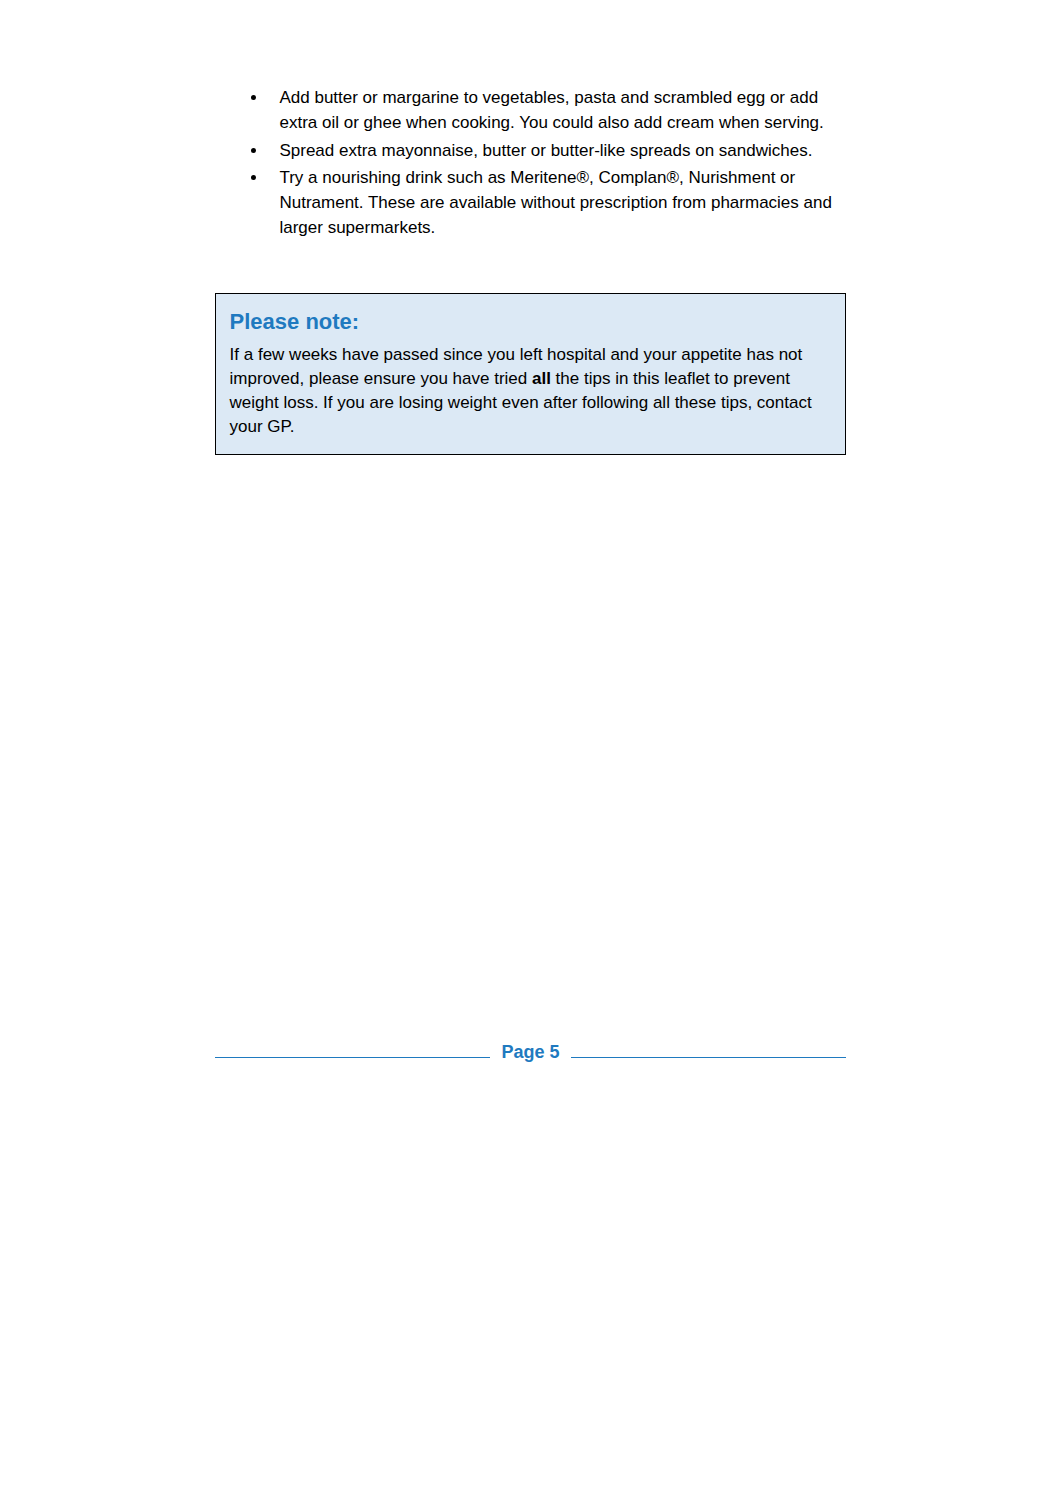Add butter or margarine to vegetables, pasta and scrambled egg or add extra oil or ghee when cooking. You could also add cream when serving.
Spread extra mayonnaise, butter or butter-like spreads on sandwiches.
Try a nourishing drink such as Meritene®, Complan®, Nurishment or Nutrament. These are available without prescription from pharmacies and larger supermarkets.
Please note:
If a few weeks have passed since you left hospital and your appetite has not improved, please ensure you have tried all the tips in this leaflet to prevent weight loss. If you are losing weight even after following all these tips, contact your GP.
Page 5